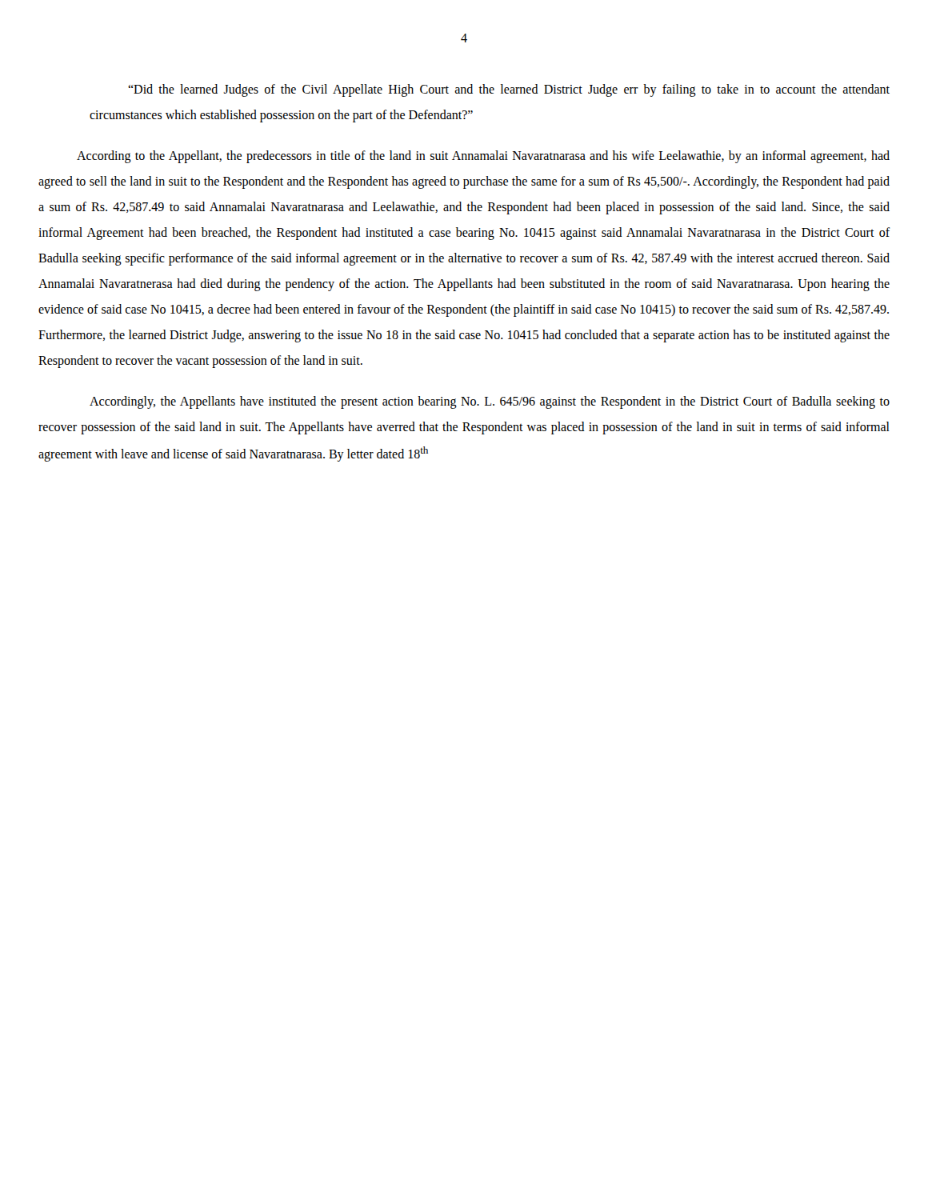4
“Did the learned Judges of the Civil Appellate High Court and the learned District Judge err by failing to take in to account the attendant circumstances which established possession on the part of the Defendant?”
According to the Appellant, the predecessors in title of the land in suit Annamalai Navaratnarasa and his wife Leelawathie, by an informal agreement, had agreed to sell the land in suit to the Respondent and the Respondent has agreed to purchase the same for a sum of Rs 45,500/-. Accordingly, the Respondent had paid a sum of Rs. 42,587.49 to said Annamalai Navaratnarasa and Leelawathie, and the Respondent had been placed in possession of the said land. Since, the said informal Agreement had been breached, the Respondent had instituted a case bearing No. 10415 against said Annamalai Navaratnarasa in the District Court of Badulla seeking specific performance of the said informal agreement or in the alternative to recover a sum of Rs. 42, 587.49 with the interest accrued thereon. Said Annamalai Navaratnerasa had died during the pendency of the action. The Appellants had been substituted in the room of said Navaratnarasa. Upon hearing the evidence of said case No 10415, a decree had been entered in favour of the Respondent (the plaintiff in said case No 10415) to recover the said sum of Rs. 42,587.49. Furthermore, the learned District Judge, answering to the issue No 18 in the said case No. 10415 had concluded that a separate action has to be instituted against the Respondent to recover the vacant possession of the land in suit.
Accordingly, the Appellants have instituted the present action bearing No. L. 645/96 against the Respondent in the District Court of Badulla seeking to recover possession of the said land in suit. The Appellants have averred that the Respondent was placed in possession of the land in suit in terms of said informal agreement with leave and license of said Navaratnarasa. By letter dated 18th